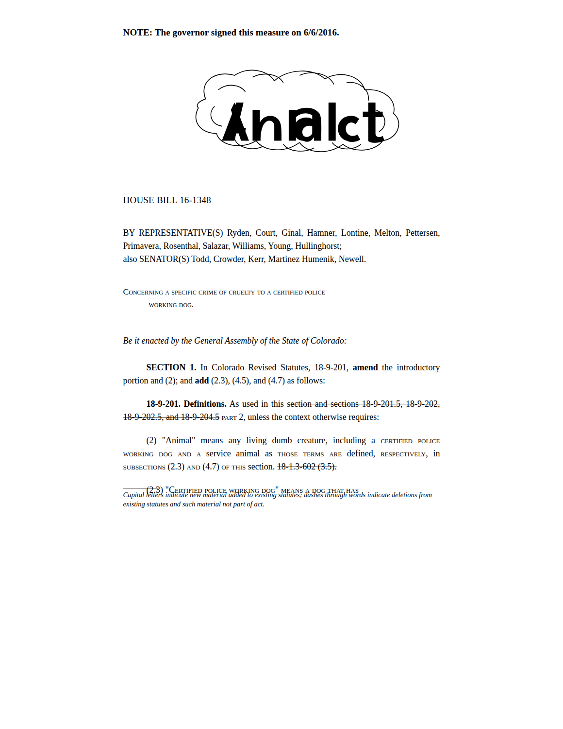NOTE: The governor signed this measure on 6/6/2016.
HOUSE BILL 16-1348
BY REPRESENTATIVE(S) Ryden, Court, Ginal, Hamner, Lontine, Melton, Pettersen, Primavera, Rosenthal, Salazar, Williams, Young, Hullinghorst;
also SENATOR(S) Todd, Crowder, Kerr, Martinez Humenik, Newell.
Concerning a specific crime of cruelty to a certified police working dog.
Be it enacted by the General Assembly of the State of Colorado:
SECTION 1. In Colorado Revised Statutes, 18-9-201, amend the introductory portion and (2); and add (2.3), (4.5), and (4.7) as follows:
18-9-201. Definitions. As used in this section and sections 18-9-201.5, 18-9-202, 18-9-202.5, and 18-9-204.5 part 2, unless the context otherwise requires:
(2) "Animal" means any living dumb creature, including a certified police working dog and a service animal as those terms are defined, respectively, in subsections (2.3) and (4.7) of this section. 18-1.3-602 (3.5).
(2.3) "Certified police working dog" means a dog that has
Capital letters indicate new material added to existing statutes; dashes through words indicate deletions from existing statutes and such material not part of act.